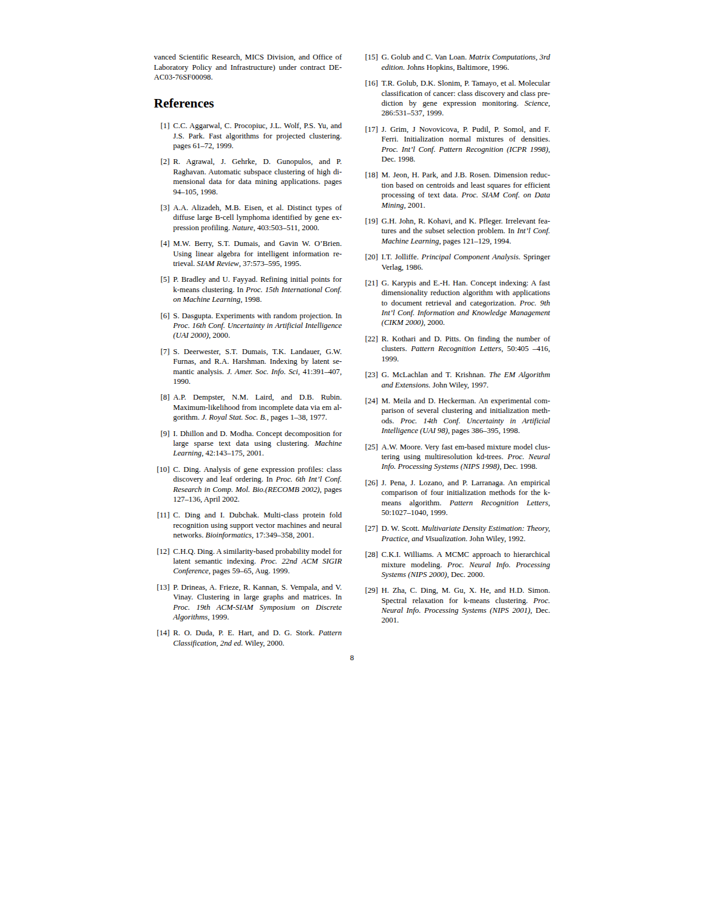vanced Scientific Research, MICS Division, and Office of Laboratory Policy and Infrastructure) under contract DE-AC03-76SF00098.
References
[1] C.C. Aggarwal, C. Procopiuc, J.L. Wolf, P.S. Yu, and J.S. Park. Fast algorithms for projected clustering. pages 61–72, 1999.
[2] R. Agrawal, J. Gehrke, D. Gunopulos, and P. Raghavan. Automatic subspace clustering of high dimensional data for data mining applications. pages 94–105, 1998.
[3] A.A. Alizadeh, M.B. Eisen, et al. Distinct types of diffuse large B-cell lymphoma identified by gene expression profiling. Nature, 403:503–511, 2000.
[4] M.W. Berry, S.T. Dumais, and Gavin W. O’Brien. Using linear algebra for intelligent information retrieval. SIAM Review, 37:573–595, 1995.
[5] P. Bradley and U. Fayyad. Refining initial points for k-means clustering. In Proc. 15th International Conf. on Machine Learning, 1998.
[6] S. Dasgupta. Experiments with random projection. In Proc. 16th Conf. Uncertainty in Artificial Intelligence (UAI 2000), 2000.
[7] S. Deerwester, S.T. Dumais, T.K. Landauer, G.W. Furnas, and R.A. Harshman. Indexing by latent semantic analysis. J. Amer. Soc. Info. Sci, 41:391–407, 1990.
[8] A.P. Dempster, N.M. Laird, and D.B. Rubin. Maximum-likelihood from incomplete data via em algorithm. J. Royal Stat. Soc. B., pages 1–38, 1977.
[9] I. Dhillon and D. Modha. Concept decomposition for large sparse text data using clustering. Machine Learning, 42:143–175, 2001.
[10] C. Ding. Analysis of gene expression profiles: class discovery and leaf ordering. In Proc. 6th Int’l Conf. Research in Comp. Mol. Bio.(RECOMB 2002), pages 127–136, April 2002.
[11] C. Ding and I. Dubchak. Multi-class protein fold recognition using support vector machines and neural networks. Bioinformatics, 17:349–358, 2001.
[12] C.H.Q. Ding. A similarity-based probability model for latent semantic indexing. Proc. 22nd ACM SIGIR Conference, pages 59–65, Aug. 1999.
[13] P. Drineas, A. Frieze, R. Kannan, S. Vempala, and V. Vinay. Clustering in large graphs and matrices. In Proc. 19th ACM-SIAM Symposium on Discrete Algorithms, 1999.
[14] R. O. Duda, P. E. Hart, and D. G. Stork. Pattern Classification, 2nd ed. Wiley, 2000.
[15] G. Golub and C. Van Loan. Matrix Computations, 3rd edition. Johns Hopkins, Baltimore, 1996.
[16] T.R. Golub, D.K. Slonim, P. Tamayo, et al. Molecular classification of cancer: class discovery and class prediction by gene expression monitoring. Science, 286:531–537, 1999.
[17] J. Grim, J Novovicova, P. Pudil, P. Somol, and F. Ferri. Initialization normal mixtures of densities. Proc. Int’l Conf. Pattern Recognition (ICPR 1998), Dec. 1998.
[18] M. Jeon, H. Park, and J.B. Rosen. Dimension reduction based on centroids and least squares for efficient processing of text data. Proc. SIAM Conf. on Data Mining, 2001.
[19] G.H. John, R. Kohavi, and K. Pfleger. Irrelevant features and the subset selection problem. In Int’l Conf. Machine Learning, pages 121–129, 1994.
[20] I.T. Jolliffe. Principal Component Analysis. Springer Verlag, 1986.
[21] G. Karypis and E.-H. Han. Concept indexing: A fast dimensionality reduction algorithm with applications to document retrieval and categorization. Proc. 9th Int’l Conf. Information and Knowledge Management (CIKM 2000), 2000.
[22] R. Kothari and D. Pitts. On finding the number of clusters. Pattern Recognition Letters, 50:405 –416, 1999.
[23] G. McLachlan and T. Krishnan. The EM Algorithm and Extensions. John Wiley, 1997.
[24] M. Meila and D. Heckerman. An experimental comparison of several clustering and initialization methods. Proc. 14th Conf. Uncertainty in Artificial Intelligence (UAI 98), pages 386–395, 1998.
[25] A.W. Moore. Very fast em-based mixture model clustering using multiresolution kd-trees. Proc. Neural Info. Processing Systems (NIPS 1998), Dec. 1998.
[26] J. Pena, J. Lozano, and P. Larranaga. An empirical comparison of four initialization methods for the k-means algorithm. Pattern Recognition Letters, 50:1027–1040, 1999.
[27] D. W. Scott. Multivariate Density Estimation: Theory, Practice, and Visualization. John Wiley, 1992.
[28] C.K.I. Williams. A MCMC approach to hierarchical mixture modeling. Proc. Neural Info. Processing Systems (NIPS 2000), Dec. 2000.
[29] H. Zha, C. Ding, M. Gu, X. He, and H.D. Simon. Spectral relaxation for k-means clustering. Proc. Neural Info. Processing Systems (NIPS 2001), Dec. 2001.
8